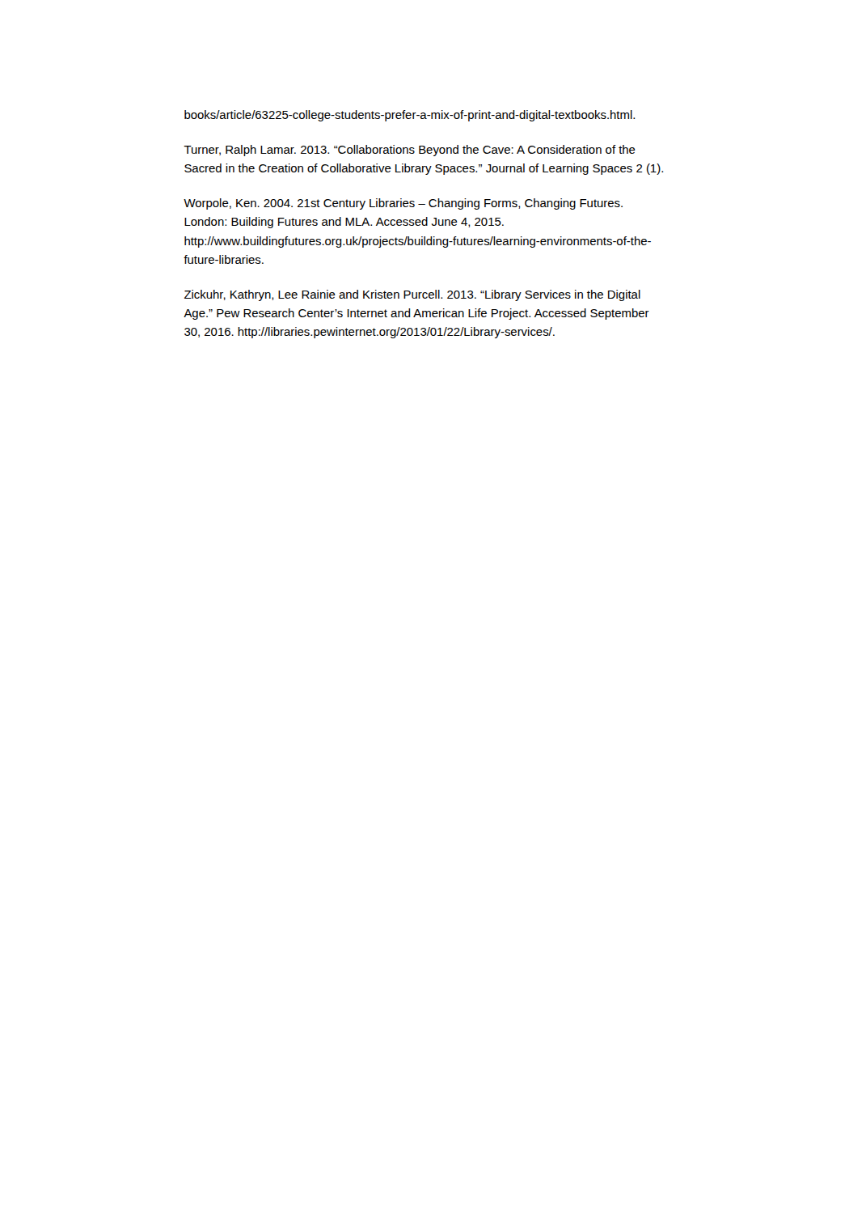books/article/63225-college-students-prefer-a-mix-of-print-and-digital-textbooks.html.
Turner, Ralph Lamar. 2013. “Collaborations Beyond the Cave: A Consideration of the Sacred in the Creation of Collaborative Library Spaces.” Journal of Learning Spaces 2 (1).
Worpole, Ken. 2004. 21st Century Libraries – Changing Forms, Changing Futures. London: Building Futures and MLA. Accessed June 4, 2015. http://www.buildingfutures.org.uk/projects/building-futures/learning-environments-of-the-future-libraries.
Zickuhr, Kathryn, Lee Rainie and Kristen Purcell. 2013. “Library Services in the Digital Age.” Pew Research Center’s Internet and American Life Project. Accessed September 30, 2016. http://libraries.pewinternet.org/2013/01/22/Library-services/.